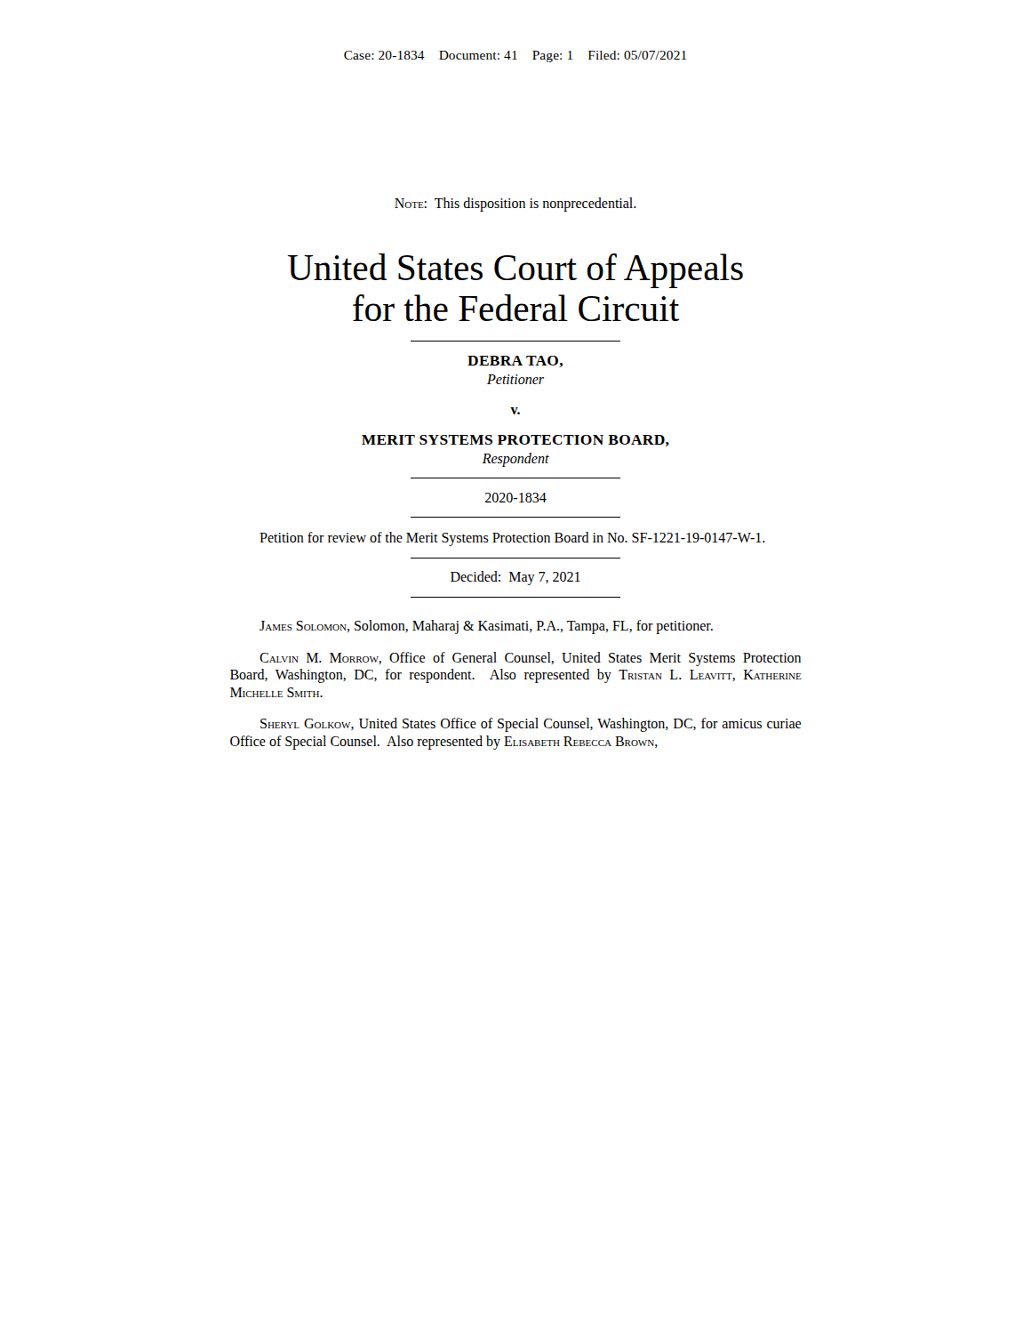Case: 20-1834 Document: 41 Page: 1 Filed: 05/07/2021
Note: This disposition is nonprecedential.
United States Court of Appeals
for the Federal Circuit
DEBRA TAO,
Petitioner
v.
MERIT SYSTEMS PROTECTION BOARD,
Respondent
2020-1834
Petition for review of the Merit Systems Protection Board in No. SF-1221-19-0147-W-1.
Decided: May 7, 2021
James Solomon, Solomon, Maharaj & Kasimati, P.A., Tampa, FL, for petitioner.
Calvin M. Morrow, Office of General Counsel, United States Merit Systems Protection Board, Washington, DC, for respondent. Also represented by Tristan L. Leavitt, Katherine Michelle Smith.
Sheryl Golkow, United States Office of Special Counsel, Washington, DC, for amicus curiae Office of Special Counsel. Also represented by Elisabeth Rebecca Brown,